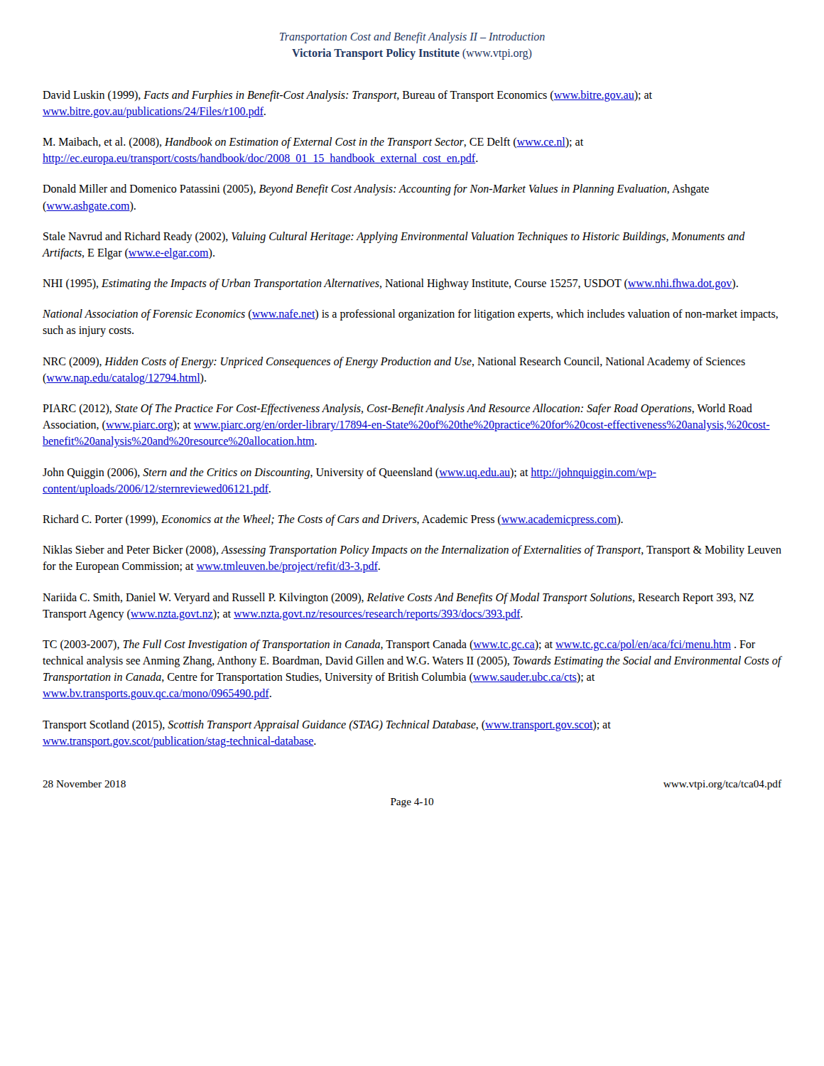Transportation Cost and Benefit Analysis II – Introduction
Victoria Transport Policy Institute (www.vtpi.org)
David Luskin (1999), Facts and Furphies in Benefit-Cost Analysis: Transport, Bureau of Transport Economics (www.bitre.gov.au); at www.bitre.gov.au/publications/24/Files/r100.pdf.
M. Maibach, et al. (2008), Handbook on Estimation of External Cost in the Transport Sector, CE Delft (www.ce.nl); at http://ec.europa.eu/transport/costs/handbook/doc/2008_01_15_handbook_external_cost_en.pdf.
Donald Miller and Domenico Patassini (2005), Beyond Benefit Cost Analysis: Accounting for Non-Market Values in Planning Evaluation, Ashgate (www.ashgate.com).
Stale Navrud and Richard Ready (2002), Valuing Cultural Heritage: Applying Environmental Valuation Techniques to Historic Buildings, Monuments and Artifacts, E Elgar (www.e-elgar.com).
NHI (1995), Estimating the Impacts of Urban Transportation Alternatives, National Highway Institute, Course 15257, USDOT (www.nhi.fhwa.dot.gov).
National Association of Forensic Economics (www.nafe.net) is a professional organization for litigation experts, which includes valuation of non-market impacts, such as injury costs.
NRC (2009), Hidden Costs of Energy: Unpriced Consequences of Energy Production and Use, National Research Council, National Academy of Sciences (www.nap.edu/catalog/12794.html).
PIARC (2012), State Of The Practice For Cost-Effectiveness Analysis, Cost-Benefit Analysis And Resource Allocation: Safer Road Operations, World Road Association, (www.piarc.org); at www.piarc.org/en/order-library/17894-en-State%20of%20the%20practice%20for%20cost-effectiveness%20analysis,%20cost-benefit%20analysis%20and%20resource%20allocation.htm.
John Quiggin (2006), Stern and the Critics on Discounting, University of Queensland (www.uq.edu.au); at http://johnquiggin.com/wp-content/uploads/2006/12/sternreviewed06121.pdf.
Richard C. Porter (1999), Economics at the Wheel; The Costs of Cars and Drivers, Academic Press (www.academicpress.com).
Niklas Sieber and Peter Bicker (2008), Assessing Transportation Policy Impacts on the Internalization of Externalities of Transport, Transport & Mobility Leuven for the European Commission; at www.tmleuven.be/project/refit/d3-3.pdf.
Nariida C. Smith, Daniel W. Veryard and Russell P. Kilvington (2009), Relative Costs And Benefits Of Modal Transport Solutions, Research Report 393, NZ Transport Agency (www.nzta.govt.nz); at www.nzta.govt.nz/resources/research/reports/393/docs/393.pdf.
TC (2003-2007), The Full Cost Investigation of Transportation in Canada, Transport Canada (www.tc.gc.ca); at www.tc.gc.ca/pol/en/aca/fci/menu.htm . For technical analysis see Anming Zhang, Anthony E. Boardman, David Gillen and W.G. Waters II (2005), Towards Estimating the Social and Environmental Costs of Transportation in Canada, Centre for Transportation Studies, University of British Columbia (www.sauder.ubc.ca/cts); at www.bv.transports.gouv.qc.ca/mono/0965490.pdf.
Transport Scotland (2015), Scottish Transport Appraisal Guidance (STAG) Technical Database, (www.transport.gov.scot); at www.transport.gov.scot/publication/stag-technical-database.
28 November 2018
www.vtpi.org/tca/tca04.pdf
Page 4-10